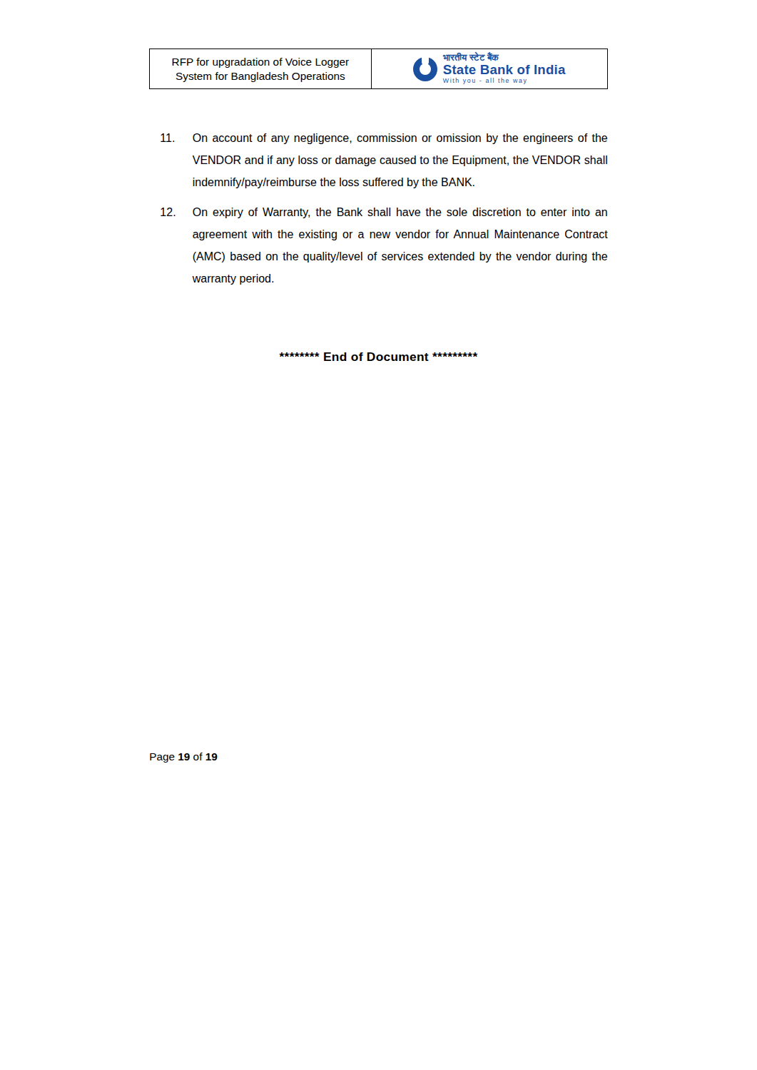| RFP for upgradation of Voice Logger System for Bangladesh Operations | भारतीय स्टेट बैंक State Bank of India With you - all the way |
11. On account of any negligence, commission or omission by the engineers of the VENDOR and if any loss or damage caused to the Equipment, the VENDOR shall indemnify/pay/reimburse the loss suffered by the BANK.
12. On expiry of Warranty, the Bank shall have the sole discretion to enter into an agreement with the existing or a new vendor for Annual Maintenance Contract (AMC) based on the quality/level of services extended by the vendor during the warranty period.
******** End of Document *********
Page 19 of 19